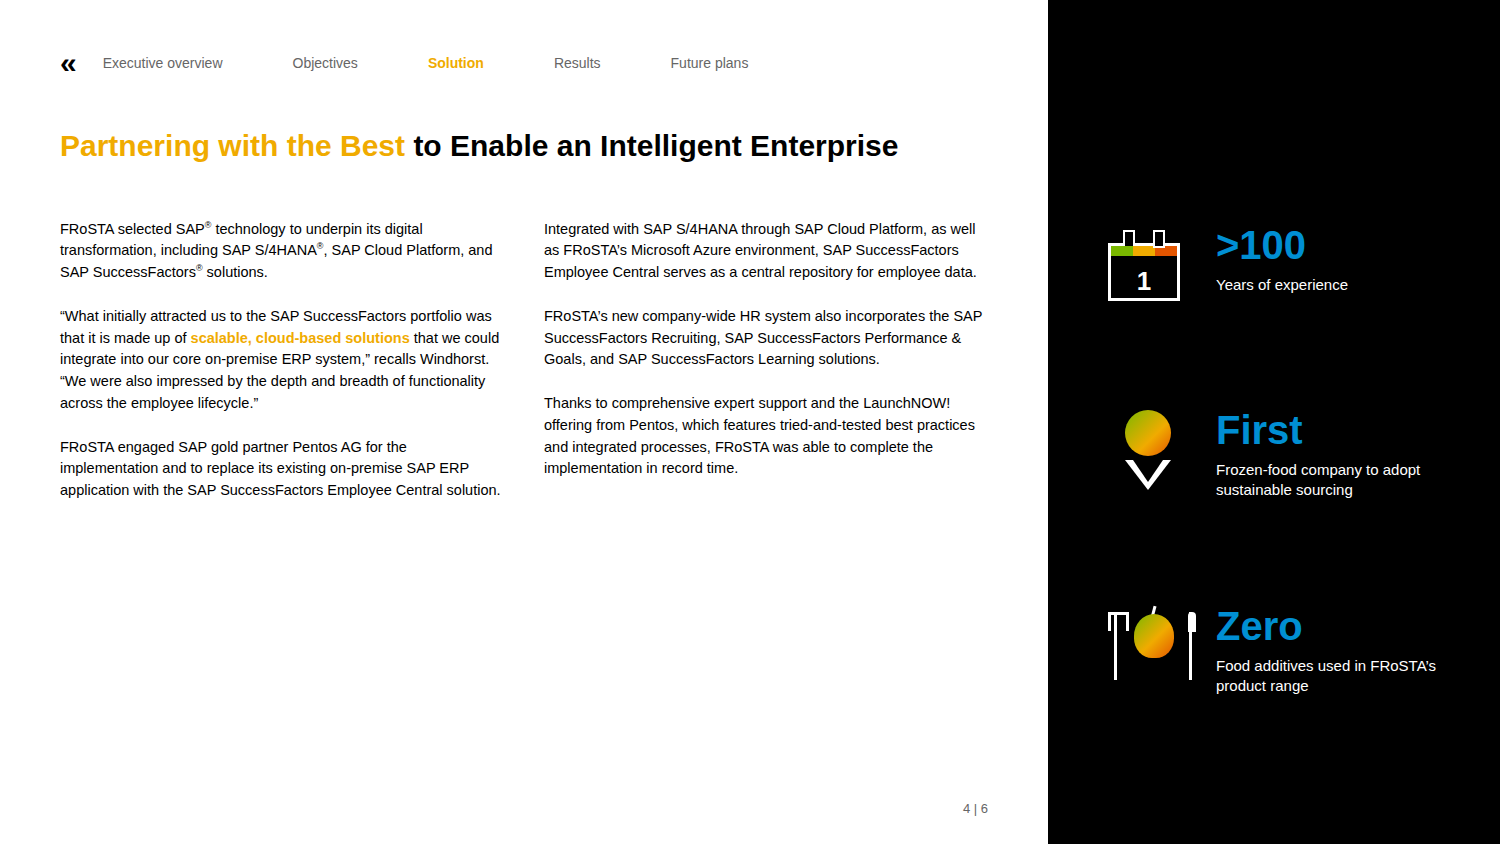« Executive overview Objectives Solution Results Future plans
Partnering with the Best to Enable an Intelligent Enterprise
FRoSTA selected SAP® technology to underpin its digital transformation, including SAP S/4HANA®, SAP Cloud Platform, and SAP SuccessFactors® solutions.
“What initially attracted us to the SAP SuccessFactors portfolio was that it is made up of scalable, cloud-based solutions that we could integrate into our core on-premise ERP system,” recalls Windhorst. “We were also impressed by the depth and breadth of functionality across the employee lifecycle.”
FRoSTA engaged SAP gold partner Pentos AG for the implementation and to replace its existing on-premise SAP ERP application with the SAP SuccessFactors Employee Central solution.
Integrated with SAP S/4HANA through SAP Cloud Platform, as well as FRoSTA’s Microsoft Azure environment, SAP SuccessFactors Employee Central serves as a central repository for employee data.
FRoSTA’s new company-wide HR system also incorporates the SAP SuccessFactors Recruiting, SAP SuccessFactors Performance & Goals, and SAP SuccessFactors Learning solutions.
Thanks to comprehensive expert support and the LaunchNOW! offering from Pentos, which features tried-and-tested best practices and integrated processes, FRoSTA was able to complete the implementation in record time.
4 | 6
1
>100
Years of experience
First
Frozen-food company to adopt sustainable sourcing
Zero
Food additives used in FRoSTA’s product range